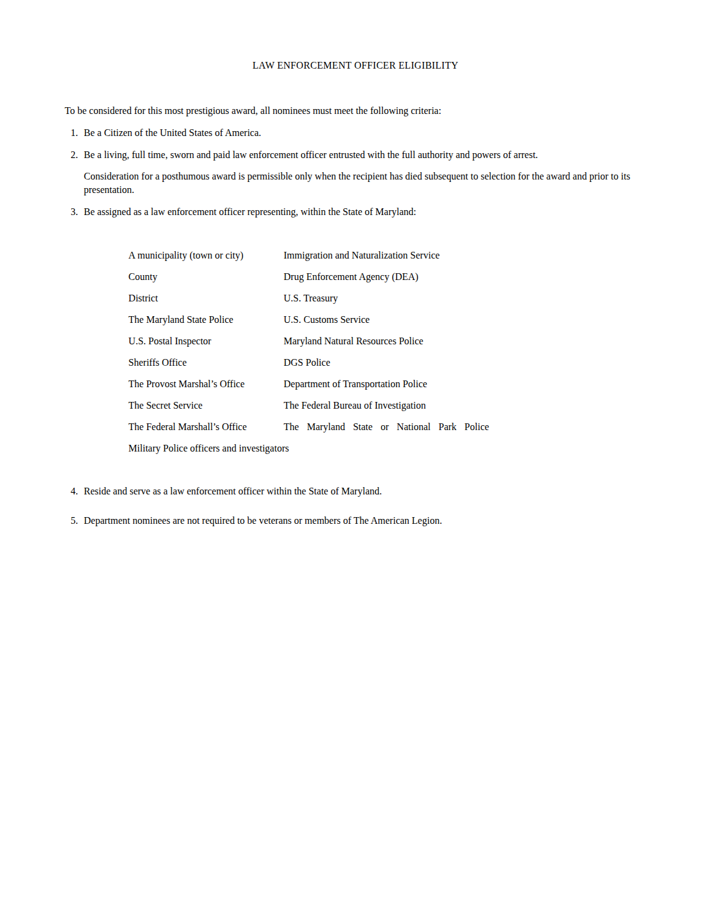LAW ENFORCEMENT OFFICER ELIGIBILITY
To be considered for this most prestigious award, all nominees must meet the following criteria:
Be a Citizen of the United States of America.
Be a living, full time, sworn and paid law enforcement officer entrusted with the full authority and powers of arrest.
Consideration for a posthumous award is permissible only when the recipient has died subsequent to selection for the award and prior to its presentation.
Be assigned as a law enforcement officer representing, within the State of Maryland:
| A municipality (town or city) | Immigration and Naturalization Service |
| County | Drug Enforcement Agency (DEA) |
| District | U.S. Treasury |
| The Maryland State Police | U.S. Customs Service |
| U.S. Postal Inspector | Maryland Natural Resources Police |
| Sheriffs Office | DGS Police |
| The Provost Marshal’s Office | Department of Transportation Police |
| The Secret Service | The Federal Bureau of Investigation |
| The Federal Marshall’s Office | The Maryland State or National Park Police |
| Military Police officers and investigators |
Reside and serve as a law enforcement officer within the State of Maryland.
Department nominees are not required to be veterans or members of The American Legion.